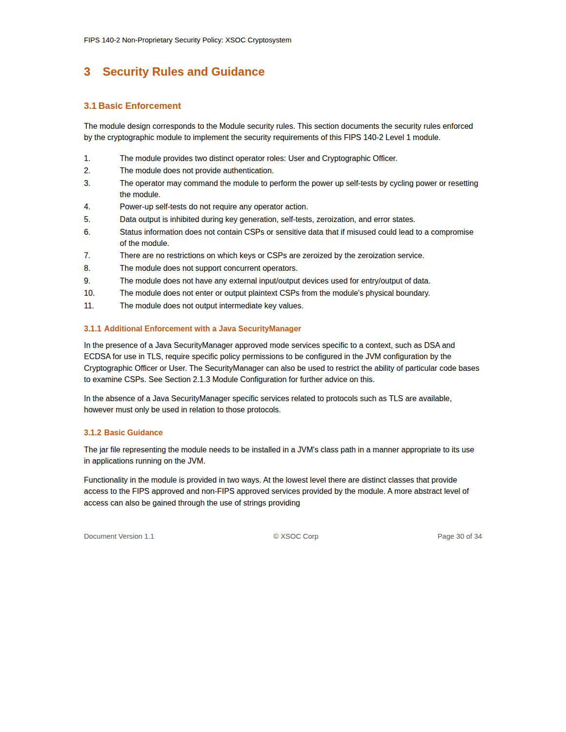FIPS 140-2 Non-Proprietary Security Policy: XSOC Cryptosystem
3 Security Rules and Guidance
3.1 Basic Enforcement
The module design corresponds to the Module security rules. This section documents the security rules enforced by the cryptographic module to implement the security requirements of this FIPS 140-2 Level 1 module.
1. The module provides two distinct operator roles: User and Cryptographic Officer.
2. The module does not provide authentication.
3. The operator may command the module to perform the power up self-tests by cycling power or resetting the module.
4. Power-up self-tests do not require any operator action.
5. Data output is inhibited during key generation, self-tests, zeroization, and error states.
6. Status information does not contain CSPs or sensitive data that if misused could lead to a compromise of the module.
7. There are no restrictions on which keys or CSPs are zeroized by the zeroization service.
8. The module does not support concurrent operators.
9. The module does not have any external input/output devices used for entry/output of data.
10. The module does not enter or output plaintext CSPs from the module's physical boundary.
11. The module does not output intermediate key values.
3.1.1 Additional Enforcement with a Java SecurityManager
In the presence of a Java SecurityManager approved mode services specific to a context, such as DSA and ECDSA for use in TLS, require specific policy permissions to be configured in the JVM configuration by the Cryptographic Officer or User. The SecurityManager can also be used to restrict the ability of particular code bases to examine CSPs. See Section 2.1.3 Module Configuration for further advice on this.
In the absence of a Java SecurityManager specific services related to protocols such as TLS are available, however must only be used in relation to those protocols.
3.1.2 Basic Guidance
The jar file representing the module needs to be installed in a JVM's class path in a manner appropriate to its use in applications running on the JVM.
Functionality in the module is provided in two ways. At the lowest level there are distinct classes that provide access to the FIPS approved and non-FIPS approved services provided by the module. A more abstract level of access can also be gained through the use of strings providing
Document Version 1.1 © XSOC Corp Page 30 of 34